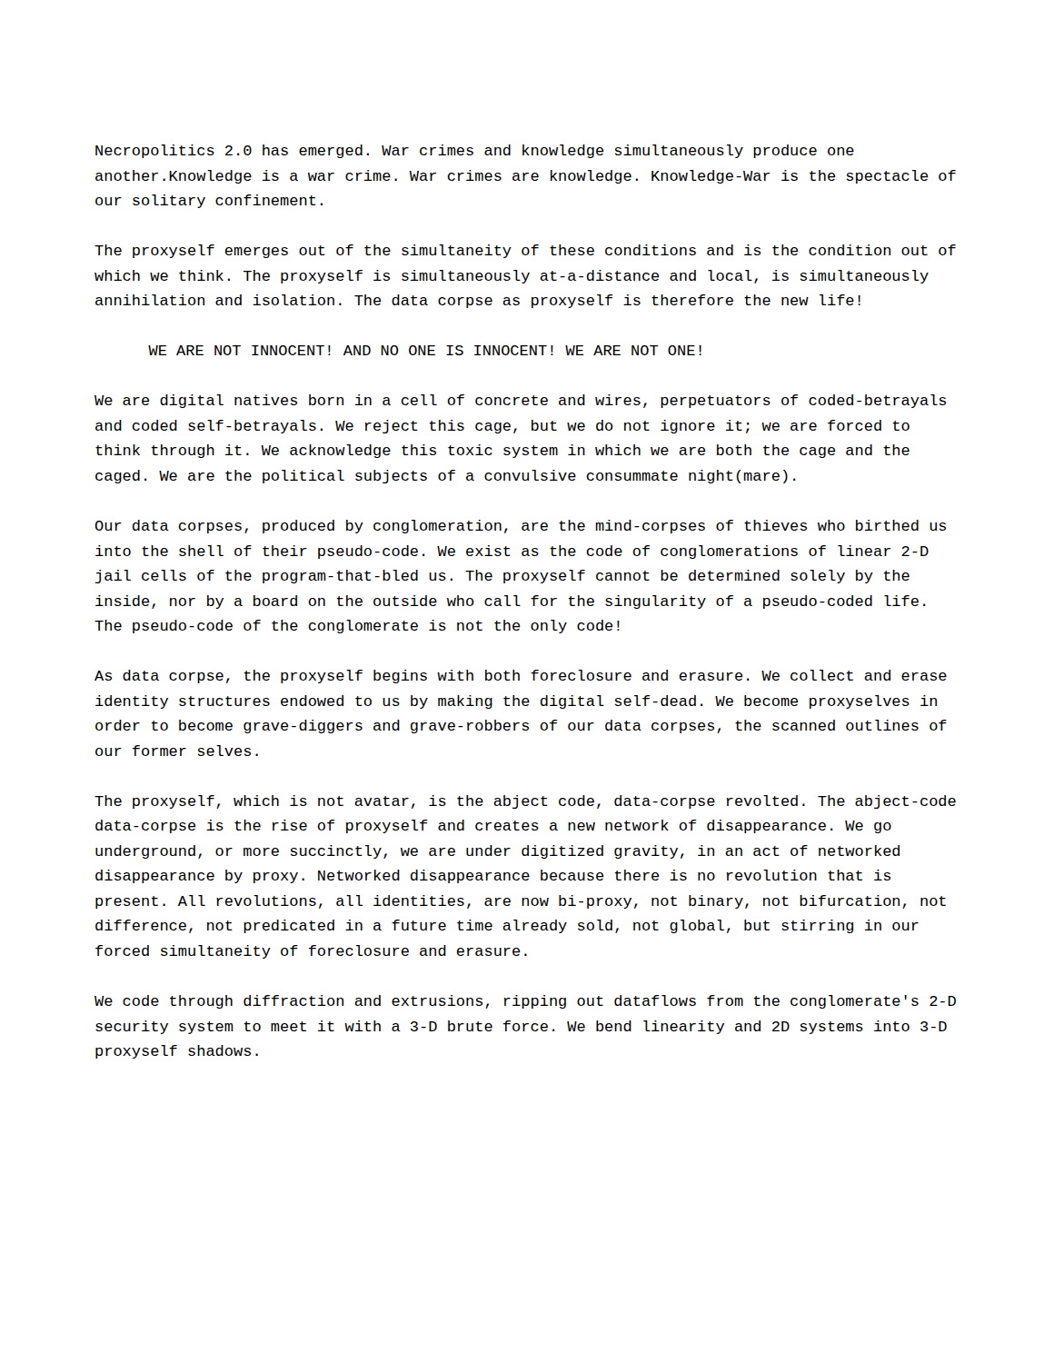Necropolitics 2.0 has emerged. War crimes and knowledge simultaneously produce one another.Knowledge is a war crime. War crimes are knowledge. Knowledge-War is the spectacle of our solitary confinement.
The proxyself emerges out of the simultaneity of these conditions and is the condition out of which we think. The proxyself is simultaneously at-a-distance and local, is simultaneously annihilation and isolation. The data corpse as proxyself is therefore the new life!
WE ARE NOT INNOCENT! AND NO ONE IS INNOCENT! WE ARE NOT ONE!
We are digital natives born in a cell of concrete and wires, perpetuators of coded-betrayals and coded self-betrayals. We reject this cage, but we do not ignore it; we are forced to think through it. We acknowledge this toxic system in which we are both the cage and the caged. We are the political subjects of a convulsive consummate night(mare).
Our data corpses, produced by conglomeration, are the mind-corpses of thieves who birthed us into the shell of their pseudo-code. We exist as the code of conglomerations of linear 2-D jail cells of the program-that-bled us. The proxyself cannot be determined solely by the inside, nor by a board on the outside who call for the singularity of a pseudo-coded life. The pseudo-code of the conglomerate is not the only code!
As data corpse, the proxyself begins with both foreclosure and erasure. We collect and erase identity structures endowed to us by making the digital self-dead. We become proxyselves in order to become grave-diggers and grave-robbers of our data corpses, the scanned outlines of our former selves.
The proxyself, which is not avatar, is the abject code, data-corpse revolted. The abject-code data-corpse is the rise of proxyself and creates a new network of disappearance. We go underground, or more succinctly, we are under digitized gravity, in an act of networked disappearance by proxy. Networked disappearance because there is no revolution that is present. All revolutions, all identities, are now bi-proxy, not binary, not bifurcation, not difference, not predicated in a future time already sold, not global, but stirring in our forced simultaneity of foreclosure and erasure.
We code through diffraction and extrusions, ripping out dataflows from the conglomerate's 2-D security system to meet it with a 3-D brute force. We bend linearity and 2D systems into 3-D proxyself shadows.